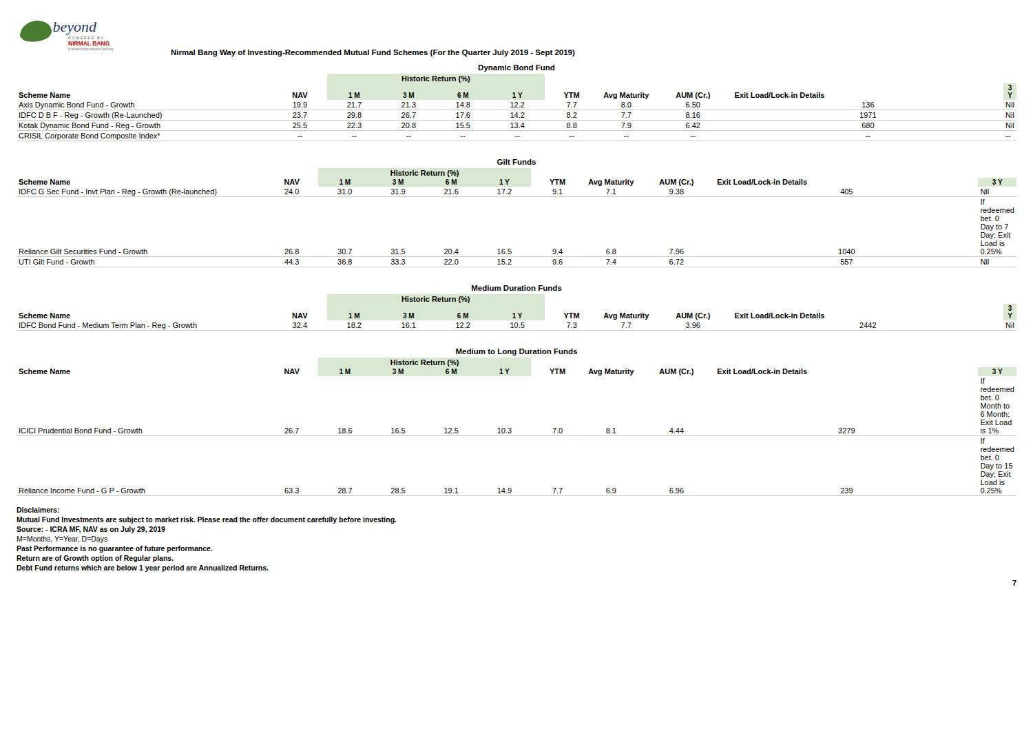beyond POWERED BY NIRMAL BANG a relationship beyond broking
Nirmal Bang Way of Investing-Recommended Mutual Fund Schemes (For the Quarter July 2019 - Sept 2019)
Dynamic Bond Fund
| Scheme Name | NAV | Historic Return (%) | YTM | Avg Maturity | AUM (Cr.) | Exit Load/Lock-in Details |
| --- | --- | --- | --- | --- | --- | --- |
| 1 M | 3 M | 6 M | 1 Y | 3 Y |
| Axis Dynamic Bond Fund - Growth | 19.9 | 21.7 | 21.3 | 14.8 | 12.2 | 7.7 | 8.0 | 6.50 | 136 | Nil |
| IDFC D B F - Reg - Growth (Re-Launched) | 23.7 | 29.8 | 26.7 | 17.6 | 14.2 | 8.2 | 7.7 | 8.16 | 1971 | Nil |
| Kotak Dynamic Bond Fund - Reg - Growth | 25.5 | 22.3 | 20.8 | 15.5 | 13.4 | 8.8 | 7.9 | 6.42 | 680 | Nil |
| CRISIL Corporate Bond Composite Index* | -- | -- | -- | -- | -- | -- | -- | -- | -- | -- |
Gilt Funds
| Scheme Name | NAV | Historic Return (%) | YTM | Avg Maturity | AUM (Cr.) | Exit Load/Lock-in Details |
| --- | --- | --- | --- | --- | --- | --- |
| 1 M | 3 M | 6 M | 1 Y | 3 Y |
| IDFC G Sec Fund - Invt Plan - Reg - Growth (Re-launched) | 24.0 | 31.0 | 31.9 | 21.6 | 17.2 | 9.1 | 7.1 | 9.38 | 405 | Nil |
| Reliance Gilt Securities Fund - Growth | 26.8 | 30.7 | 31.5 | 20.4 | 16.5 | 9.4 | 6.8 | 7.96 | 1040 | If redeemed bet. 0 Day to 7 Day; Exit Load is 0.25% |
| UTI Gilt Fund - Growth | 44.3 | 36.8 | 33.3 | 22.0 | 15.2 | 9.6 | 7.4 | 6.72 | 557 | Nil |
Medium Duration Funds
| Scheme Name | NAV | Historic Return (%) | YTM | Avg Maturity | AUM (Cr.) | Exit Load/Lock-in Details |
| --- | --- | --- | --- | --- | --- | --- |
| 1 M | 3 M | 6 M | 1 Y | 3 Y |
| IDFC Bond Fund - Medium Term Plan - Reg - Growth | 32.4 | 18.2 | 16.1 | 12.2 | 10.5 | 7.3 | 7.7 | 3.96 | 2442 | Nil |
Medium to Long Duration Funds
| Scheme Name | NAV | Historic Return (%) | YTM | Avg Maturity | AUM (Cr.) | Exit Load/Lock-in Details |
| --- | --- | --- | --- | --- | --- | --- |
| 1 M | 3 M | 6 M | 1 Y | 3 Y |
| ICICI Prudential Bond Fund - Growth | 26.7 | 18.6 | 16.5 | 12.5 | 10.3 | 7.0 | 8.1 | 4.44 | 3279 | If redeemed bet. 0 Month to 6 Month; Exit Load is 1% |
| Reliance Income Fund - G P - Growth | 63.3 | 28.7 | 28.5 | 19.1 | 14.9 | 7.7 | 6.9 | 6.96 | 239 | If redeemed bet. 0 Day to 15 Day; Exit Load is 0.25% |
Disclaimers:
Mutual Fund Investments are subject to market risk. Please read the offer document carefully before investing.
Source: - ICRA MF, NAV as on July 29, 2019
M=Months, Y=Year, D=Days
Past Performance is no guarantee of future performance.
Return are of Growth option of Regular plans.
Debt Fund returns which are below 1 year period are Annualized Returns.
7